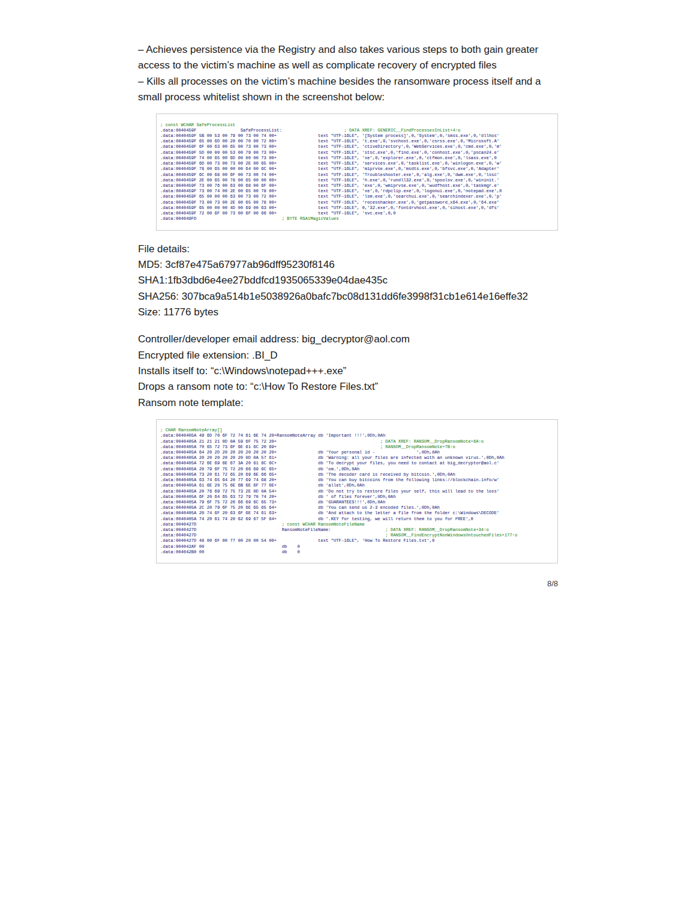– Achieves persistence via the Registry and also takes various steps to both gain greater access to the victim’s machine as well as complicate recovery of encrypted files
– Kills all processes on the victim’s machine besides the ransomware process itself and a small process whitelist shown in the screenshot below:
; const WCHAR SafeProcessList .data:0040459F SafeProcessList: ; DATA XREF: GENERIC__FindProcessesInList+4↑o .data:0040459F 5B 00 53 00 79 00 73 00 74 00+ text "UTF-16LE", '[System process]',0,'System',0,'smss.exe',0,'dllhos' .data:0040459F 65 00 6D 00 20 00 70 00 72 00+ text "UTF-16LE", 't.exe',0,'svchost.exe',0,'csrss.exe',0,'Microsoft.A' .data:0040459F 6F 00 63 00 65 00 73 00 73 00+ text "UTF-16LE", 'ctiveDirectory',0,'WebServices.exe',0,'cmd.exe',0,'m' .data:0040459F 5D 00 00 00 53 00 79 00 73 00+ text "UTF-16LE", 'stsc.exe',0,'find.exe',0,'conhost.exe',0,'pscan24.e' .data:0040459F 74 00 65 00 6D 00 00 00 73 00+ text "UTF-16LE", 'xe',0,'explorer.exe',0,'ctfmon.exe',0,'lsass.exe',0 .data:0040459F 6D 00 73 00 73 00 2E 00 65 00+ text "UTF-16LE", 'services.exe',0,'tasklist.exe',0,'winlogon.exe',0,'w' .data:0040459F 78 00 65 00 00 00 64 00 6C 00+ text "UTF-16LE", 'miprvse.exe',0,'msdts.exe',0,'bfsvc.exe',0,'Adapter' .data:0040459F 6C 00 68 00 6F 00 73 00 74 00+ text "UTF-16LE", 'Troubleshooter.exe',0,'alg.exe',0,'dwm.exe',0,'lssc' .data:0040459F 2E 00 65 00 78 00 65 00 00 00+ text "UTF-16LE", 'h.exe',0,'rundll32.exe',0,'spoolsv.exe',0,'wininit.' .data:0040459F 73 00 76 00 63 00 68 00 6F 00+ text "UTF-16LE", 'exe',0,'wmiprvse.exe',0,'wudfhost.exe',0,'taskmgr.e' .data:0040459F 73 00 74 00 2E 00 65 00 78 00+ text "UTF-16LE", 'xe',0,'rdpclip.exe',0,'logonui.exe',0,'notepad.exe',0 .data:0040459F 65 00 00 00 63 00 73 00 72 00+ text "UTF-16LE", 'lsm.exe',0,'searchui.exe',0,'searchindexer.exe',0,'p' .data:0040459F 73 00 73 00 2E 00 65 00 78 00+ text "UTF-16LE", 'rocesshacker.exe',0,'getpassword_x64.exe',0,'64.exe' .data:0040459F 65 00 00 00 4D 00 69 00 63 00+ text "UTF-16LE", 0,'32.exe',0,'fontdrvhost.exe',0,'sihost.exe',0,'dfs' .data:0040459F 72 00 6F 00 73 00 6F 00 66 00+ text "UTF-16LE", 'svc.exe',0,0 .data:004049FD ; BYTE RSA1MagicValues
File details:
MD5: 3cf87e475a67977ab96dff95230f8146
SHA1:1fb3dbd6e4ee27bddfcd1935065339e04dae435c
SHA256: 307bca9a514b1e5038926a0bafc7bc08d131dd6fe3998f31cb1e614e16effe32
Size: 11776 bytes
Controller/developer email address: big_decryptor@aol.com
Encrypted file extension: .BI_D
Installs itself to: “c:\Windows\notepad+++.exe”
Drops a ransom note to: “c:\How To Restore Files.txt”
Ransom note template:
; CHAR RansomNoteArray[] .data:0040405A 49 6D 70 6F 72 74 61 6E 74 20+RansomNoteArray db 'Important !!!',0Dh,0Ah .data:0040405A 21 21 21 0D 0A 59 6F 75 72 20+ ; DATA XREF: RANSOM__DropRansomNote+6A↑o .data:0040405A 70 65 72 73 6F 6E 61 6C 20 69+ ; RANSOM__DropRansomNote+7B↑o .data:0040405A 64 20 2D 20 20 20 20 20 20 20+ db 'Your personal id - ',0Dh,0Ah .data:0040405A 20 20 20 20 20 20 0D 0A 57 61+ db 'Warning: all your files are infected with an unknown virus.',0Dh,0Ah .data:0040405A 72 6E 69 6E 67 3A 20 61 6C 6C+ db 'To decrypt your files, you need to contact at big_decryptor@aol.c' .data:0040405A 20 79 6F 75 72 20 66 69 6C 65+ db 'om.',0Dh,0Ah .data:0040405A 73 20 61 72 65 20 69 6E 66 65+ db 'The decoder card is received by bitcoin.',0Dh,0Ah .data:0040405A 63 74 65 64 20 77 69 74 68 20+ db 'You can buy bitcoins from the following links://blockchain.info/w' .data:0040405A 61 6E 20 75 6E 6B 6E 6F 77 6E+ db 'allet',0Dh,0Ah .data:0040405A 20 76 69 72 75 73 2E 0D 0A 54+ db 'Do not try to restore files your self, this will lead to the loss' .data:0040405A 6F 20 64 65 63 72 79 70 74 20+ db ' of files forever',0Dh,0Ah .data:0040405A 79 6F 75 72 20 66 69 6C 65 73+ db 'GUARANTEES!!!',0Dh,0Ah .data:0040405A 2C 20 79 6F 75 20 6E 65 65 64+ db 'You can send us 2-3 encoded files.',0Dh,0Ah .data:0040405A 20 74 6F 20 63 6F 6E 74 61 63+ db 'And attach to the letter a file from the folder c:\Windows\DECODE' .data:0040405A 74 20 61 74 20 62 69 67 5F 64+ db '.KEY for testing, we will return them to you for FREE',0 .data:0040427D ; const WCHAR RansomNoteFileName .data:0040427D RansomNoteFileName: ; DATA XREF: RANSOM__DropRansomNote+34↑o .data:0040427D ; RANSOM__FindEncryptNonWindowsUntouchedFiles+177↑o .data:0040427D 48 00 6F 00 77 00 20 00 54 00+ text "UTF-16LE", 'How To Restore Files.txt',0 .data:004042AF 00 db 0 .data:004042B0 00 db 0
8/8